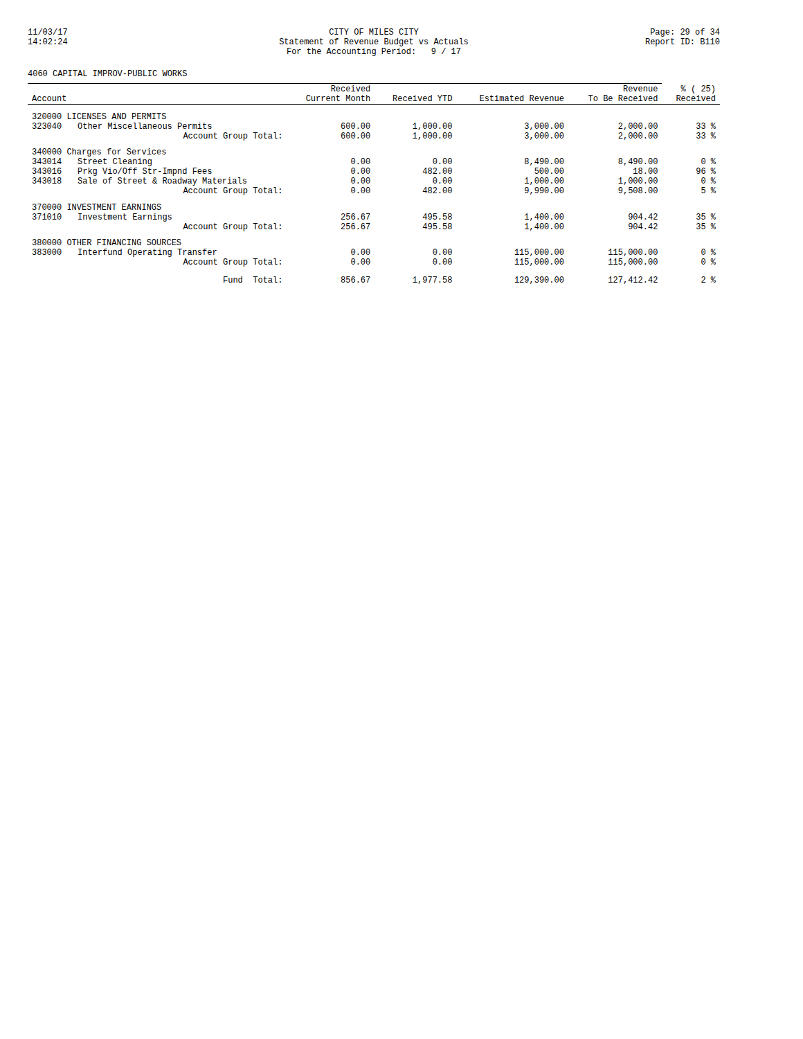11/03/17
14:02:24
CITY OF MILES CITY
Statement of Revenue Budget vs Actuals
For the Accounting Period: 9 / 17
Page: 29 of 34
Report ID: B110
4060 CAPITAL IMPROV-PUBLIC WORKS
| | Received | | | Revenue | % ( 25) |
| --- | --- | --- | --- | --- | --- |
| Account | Current Month | Received YTD | Estimated Revenue | To Be Received | Received |
| 320000 LICENSES AND PERMITS | | | | | |
| 323040 | Other Miscellaneous Permits | 600.00 | 1,000.00 | 3,000.00 | 2,000.00 | 33 % |
| Account Group Total: | 600.00 | 1,000.00 | 3,000.00 | 2,000.00 | 33 % |
| 340000 Charges for Services | | | | | |
| 343014 | Street Cleaning | 0.00 | 0.00 | 8,490.00 | 8,490.00 | 0 % |
| 343016 | Prkg Vio/Off Str-Impnd Fees | 0.00 | 482.00 | 500.00 | 18.00 | 96 % |
| 343018 | Sale of Street & Roadway Materials | 0.00 | 0.00 | 1,000.00 | 1,000.00 | 0 % |
| Account Group Total: | 0.00 | 482.00 | 9,990.00 | 9,508.00 | 5 % |
| 370000 INVESTMENT EARNINGS | | | | | |
| 371010 | Investment Earnings | 256.67 | 495.58 | 1,400.00 | 904.42 | 35 % |
| Account Group Total: | 256.67 | 495.58 | 1,400.00 | 904.42 | 35 % |
| 380000 OTHER FINANCING SOURCES | | | | | |
| 383000 | Interfund Operating Transfer | 0.00 | 0.00 | 115,000.00 | 115,000.00 | 0 % |
| Account Group Total: | 0.00 | 0.00 | 115,000.00 | 115,000.00 | 0 % |
| Fund Total: | 856.67 | 1,977.58 | 129,390.00 | 127,412.42 | 2 % |